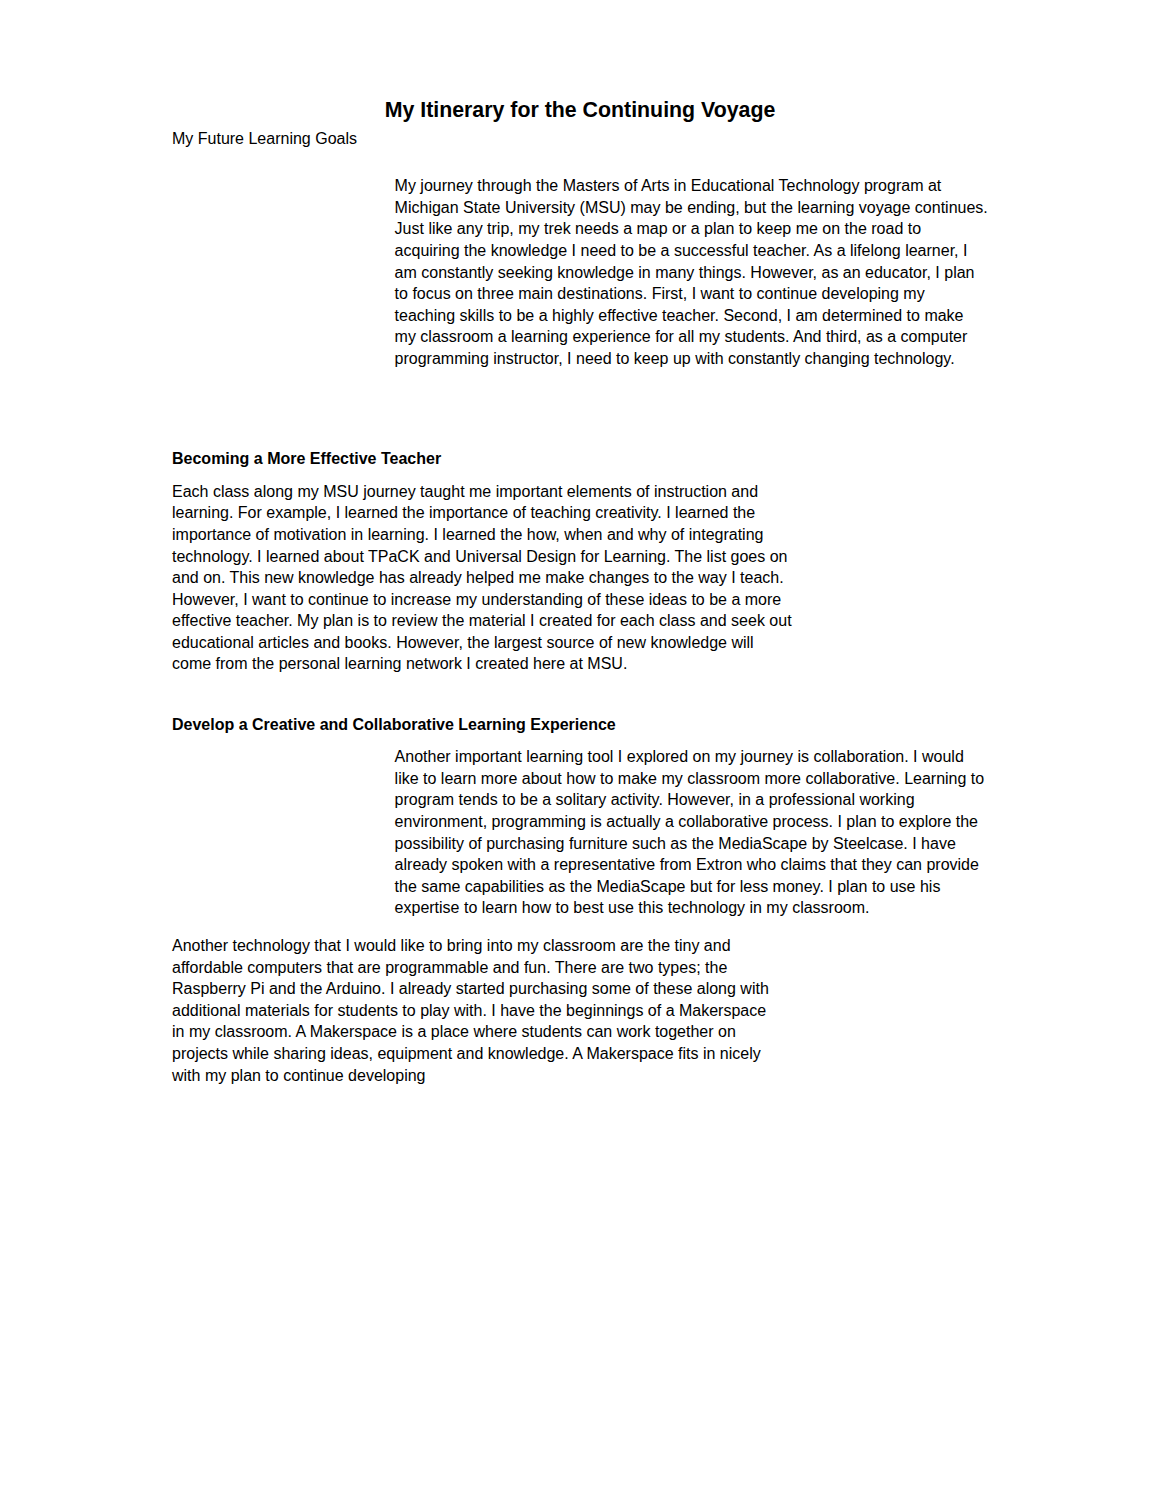My Itinerary for the Continuing Voyage
My Future Learning Goals
My journey through the Masters of Arts in Educational Technology program at Michigan State University (MSU) may be ending, but the learning voyage continues. Just like any trip, my trek needs a map or a plan to keep me on the road to acquiring the knowledge I need to be a successful teacher. As a lifelong learner, I am constantly seeking knowledge in many things. However, as an educator, I plan to focus on three main destinations. First, I want to continue developing my teaching skills to be a highly effective teacher. Second, I am determined to make my classroom a learning experience for all my students. And third, as a computer programming instructor, I need to keep up with constantly changing technology.
Becoming a More Effective Teacher
Each class along my MSU journey taught me important elements of instruction and learning. For example, I learned the importance of teaching creativity. I learned the importance of motivation in learning. I learned the how, when and why of integrating technology. I learned about TPaCK and Universal Design for Learning. The list goes on and on. This new knowledge has already helped me make changes to the way I teach. However, I want to continue to increase my understanding of these ideas to be a more effective teacher. My plan is to review the material I created for each class and seek out educational articles and books. However, the largest source of new knowledge will come from the personal learning network I created here at MSU.
Develop a Creative and Collaborative Learning Experience
Another important learning tool I explored on my journey is collaboration. I would like to learn more about how to make my classroom more collaborative. Learning to program tends to be a solitary activity. However, in a professional working environment, programming is actually a collaborative process. I plan to explore the possibility of purchasing furniture such as the MediaScape by Steelcase. I have already spoken with a representative from Extron who claims that they can provide the same capabilities as the MediaScape but for less money. I plan to use his expertise to learn how to best use this technology in my classroom.
Another technology that I would like to bring into my classroom are the tiny and affordable computers that are programmable and fun. There are two types; the Raspberry Pi and the Arduino. I already started purchasing some of these along with additional materials for students to play with. I have the beginnings of a Makerspace in my classroom. A Makerspace is a place where students can work together on projects while sharing ideas, equipment and knowledge. A Makerspace fits in nicely with my plan to continue developing